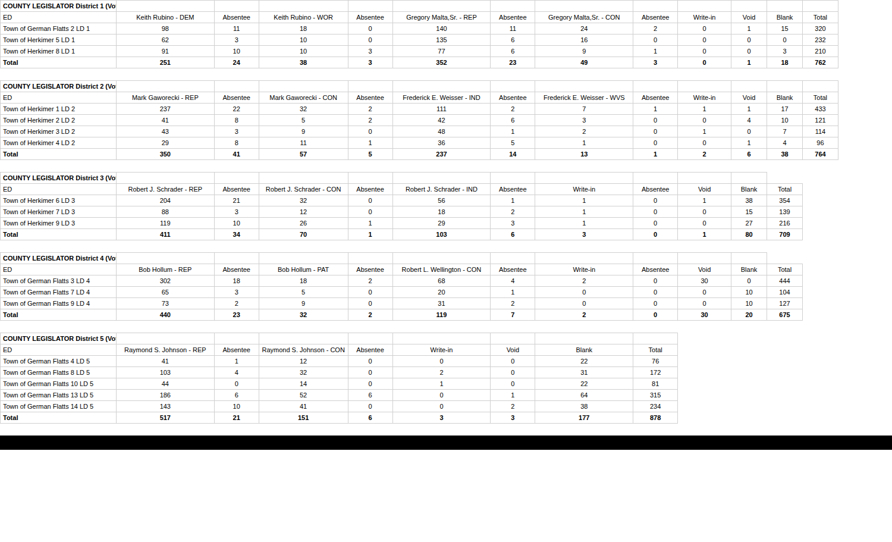| COUNTY LEGISLATOR District 1 (Vote for 1) | | | | | | | | | | | | | | |
| ED | Keith Rubino - DEM | Absentee | Keith Rubino - WOR | Absentee | Gregory Malta,Sr. - REP | Absentee | Gregory Malta,Sr. - CON | Absentee | Write-in | Void | Blank | Total | | |
| Town of German Flatts 2 LD 1 | 98 | 11 | 18 | 0 | 140 | 11 | 24 | 2 | 0 | 1 | 15 | 320 | | |
| Town of Herkimer 5 LD 1 | 62 | 3 | 10 | 0 | 135 | 6 | 16 | 0 | 0 | 0 | 0 | 232 | | |
| Town of Herkimer 8 LD 1 | 91 | 10 | 10 | 3 | 77 | 6 | 9 | 1 | 0 | 0 | 3 | 210 | | |
| Total | 251 | 24 | 38 | 3 | 352 | 23 | 49 | 3 | 0 | 1 | 18 | 762 | | |
| COUNTY LEGISLATOR District 2 (Vote for 1) | | | | | | | | | | | | | | |
| ED | Mark Gaworecki - REP | Absentee | Mark Gaworecki - CON | Absentee | Frederick E. Weisser - IND | Absentee | Frederick E. Weisser - WVS | Absentee | Write-in | Void | Blank | Total | | |
| Town of Herkimer 1 LD 2 | 237 | 22 | 32 | 2 | 111 | 2 | 7 | 1 | 1 | 1 | 17 | 433 | | |
| Town of Herkimer 2 LD 2 | 41 | 8 | 5 | 2 | 42 | 6 | 3 | 0 | 0 | 4 | 10 | 121 | | |
| Town of Herkimer 3 LD 2 | 43 | 3 | 9 | 0 | 48 | 1 | 2 | 0 | 1 | 0 | 7 | 114 | | |
| Town of Herkimer 4 LD 2 | 29 | 8 | 11 | 1 | 36 | 5 | 1 | 0 | 0 | 1 | 4 | 96 | | |
| Total | 350 | 41 | 57 | 5 | 237 | 14 | 13 | 1 | 2 | 6 | 38 | 764 | | |
| COUNTY LEGISLATOR District 3 (Vote for 1) | | | | | | | | | | | | | | |
| ED | Robert J. Schrader - REP | Absentee | Robert J. Schrader - CON | Absentee | Robert J. Schrader - IND | Absentee | Write-in | Absentee | Void | Blank | Total | | | |
| Town of Herkimer 6 LD 3 | 204 | 21 | 32 | 0 | 56 | 1 | 1 | 0 | 1 | 38 | 354 | | | |
| Town of Herkimer 7 LD 3 | 88 | 3 | 12 | 0 | 18 | 2 | 1 | 0 | 0 | 15 | 139 | | | |
| Town of Herkimer 9 LD 3 | 119 | 10 | 26 | 1 | 29 | 3 | 1 | 0 | 0 | 27 | 216 | | | |
| Total | 411 | 34 | 70 | 1 | 103 | 6 | 3 | 0 | 1 | 80 | 709 | | | |
| COUNTY LEGISLATOR District 4 (Vote for 1) | | | | | | | | | | | | | | |
| ED | Bob Hollum - REP | Absentee | Bob Hollum - PAT | Absentee | Robert L. Wellington - CON | Absentee | Write-in | Absentee | Void | Blank | Total | | | |
| Town of German Flatts 3 LD 4 | 302 | 18 | 18 | 2 | 68 | 4 | 2 | 0 | 30 | 0 | 444 | | | |
| Town of German Flatts 7 LD 4 | 65 | 3 | 5 | 0 | 20 | 1 | 0 | 0 | 0 | 10 | 104 | | | |
| Town of German Flatts 9 LD 4 | 73 | 2 | 9 | 0 | 31 | 2 | 0 | 0 | 0 | 10 | 127 | | | |
| Total | 440 | 23 | 32 | 2 | 119 | 7 | 2 | 0 | 30 | 20 | 675 | | | |
| COUNTY LEGISLATOR District 5 (Vote for 1) | | | | | | | | | | | | | | |
| ED | Raymond S. Johnson - REP | Absentee | Raymond S. Johnson - CON | Absentee | Write-in | Void | Blank | Total | | | | | | |
| Town of German Flatts 4 LD 5 | 41 | 1 | 12 | 0 | 0 | 0 | 22 | 76 | | | | | | |
| Town of German Flatts 8 LD 5 | 103 | 4 | 32 | 0 | 2 | 0 | 31 | 172 | | | | | | |
| Town of German Flatts 10 LD 5 | 44 | 0 | 14 | 0 | 1 | 0 | 22 | 81 | | | | | | |
| Town of German Flatts 13 LD 5 | 186 | 6 | 52 | 6 | 0 | 1 | 64 | 315 | | | | | | |
| Town of German Flatts 14 LD 5 | 143 | 10 | 41 | 0 | 0 | 2 | 38 | 234 | | | | | | |
| Total | 517 | 21 | 151 | 6 | 3 | 3 | 177 | 878 | | | | | | |